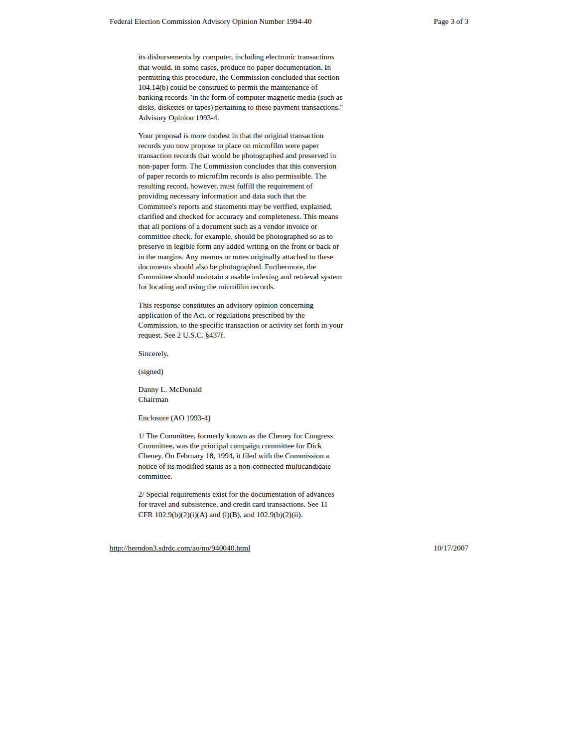Federal Election Commission Advisory Opinion Number 1994-40
Page 3 of 3
its disbursements by computer, including electronic transactions that would, in some cases, produce no paper documentation. In permitting this procedure, the Commission concluded that section 104.14(b) could be construed to permit the maintenance of banking records "in the form of computer magnetic media (such as disks, diskettes or tapes) pertaining to these payment transactions." Advisory Opinion 1993-4.
Your proposal is more modest in that the original transaction records you now propose to place on microfilm were paper transaction records that would be photographed and preserved in non-paper form. The Commission concludes that this conversion of paper records to microfilm records is also permissible. The resulting record, however, must fulfill the requirement of providing necessary information and data such that the Committee's reports and statements may be verified, explained, clarified and checked for accuracy and completeness. This means that all portions of a document such as a vendor invoice or committee check, for example, should be photographed so as to preserve in legible form any added writing on the front or back or in the margins. Any memos or notes originally attached to these documents should also be photographed. Furthermore, the Committee should maintain a usable indexing and retrieval system for locating and using the microfilm records.
This response constitutes an advisory opinion concerning application of the Act, or regulations prescribed by the Commission, to the specific transaction or activity set forth in your request. See 2 U.S.C. §437f.
Sincerely,
(signed)
Danny L. McDonald
Chairman
Enclosure (AO 1993-4)
1/ The Committee, formerly known as the Cheney for Congress Committee, was the principal campaign committee for Dick Cheney. On February 18, 1994, it filed with the Commission a notice of its modified status as a non-connected multicandidate committee.
2/ Special requirements exist for the documentation of advances for travel and subsistence, and credit card transactions. See 11 CFR 102.9(b)(2)(i)(A) and (i)(B), and 102.9(b)(2)(ii).
http://herndon3.sdrdc.com/ao/no/940040.html
10/17/2007